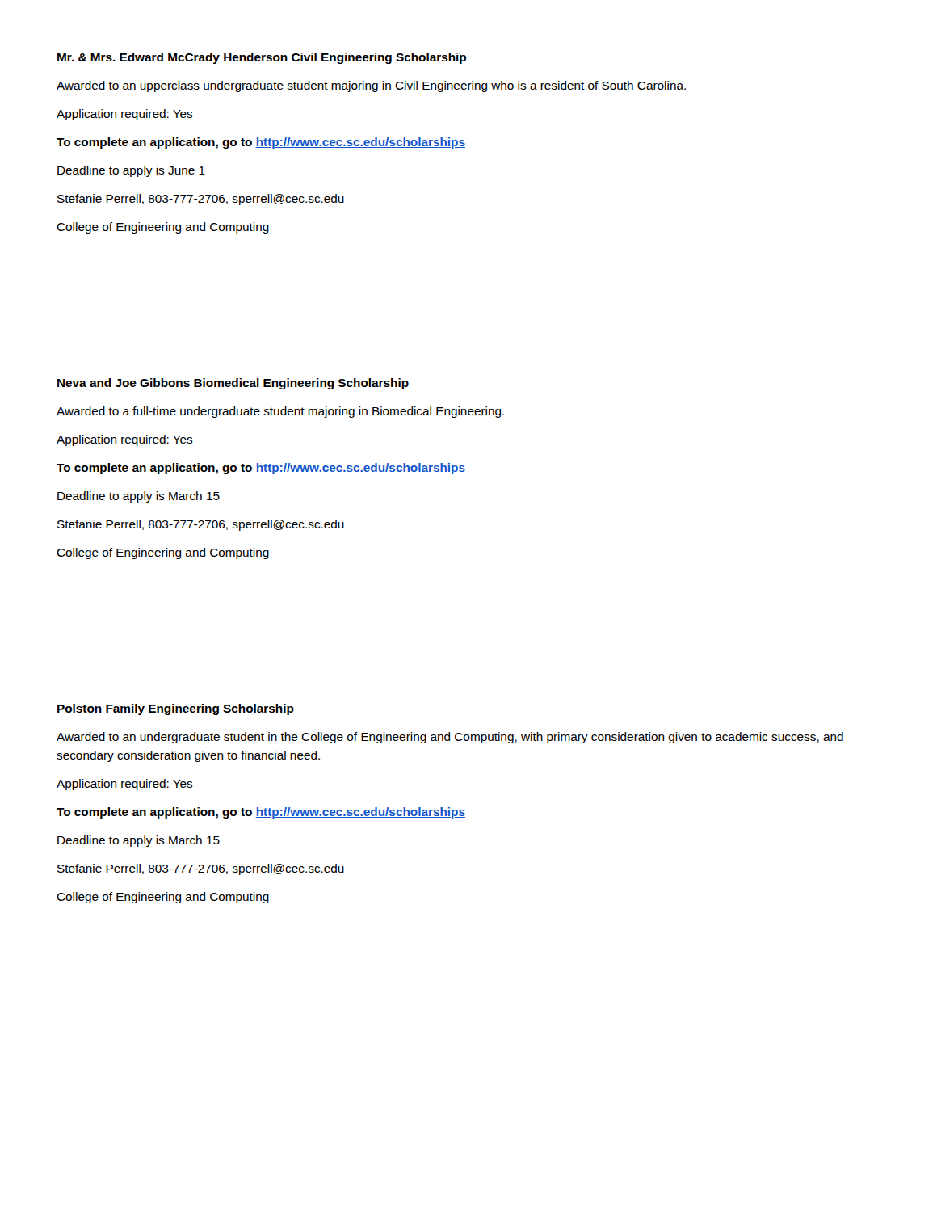Mr. & Mrs. Edward McCrady Henderson Civil Engineering Scholarship
Awarded to an upperclass undergraduate student majoring in Civil Engineering who is a resident of South Carolina.
Application required: Yes
To complete an application, go to http://www.cec.sc.edu/scholarships
Deadline to apply is June 1
Stefanie Perrell, 803-777-2706, sperrell@cec.sc.edu
College of Engineering and Computing
Neva and Joe Gibbons Biomedical Engineering Scholarship
Awarded to a full-time undergraduate student majoring in Biomedical Engineering.
Application required: Yes
To complete an application, go to http://www.cec.sc.edu/scholarships
Deadline to apply is March 15
Stefanie Perrell, 803-777-2706, sperrell@cec.sc.edu
College of Engineering and Computing
Polston Family Engineering Scholarship
Awarded to an undergraduate student in the College of Engineering and Computing, with primary consideration given to academic success, and secondary consideration given to financial need.
Application required: Yes
To complete an application, go to http://www.cec.sc.edu/scholarships
Deadline to apply is March 15
Stefanie Perrell, 803-777-2706, sperrell@cec.sc.edu
College of Engineering and Computing